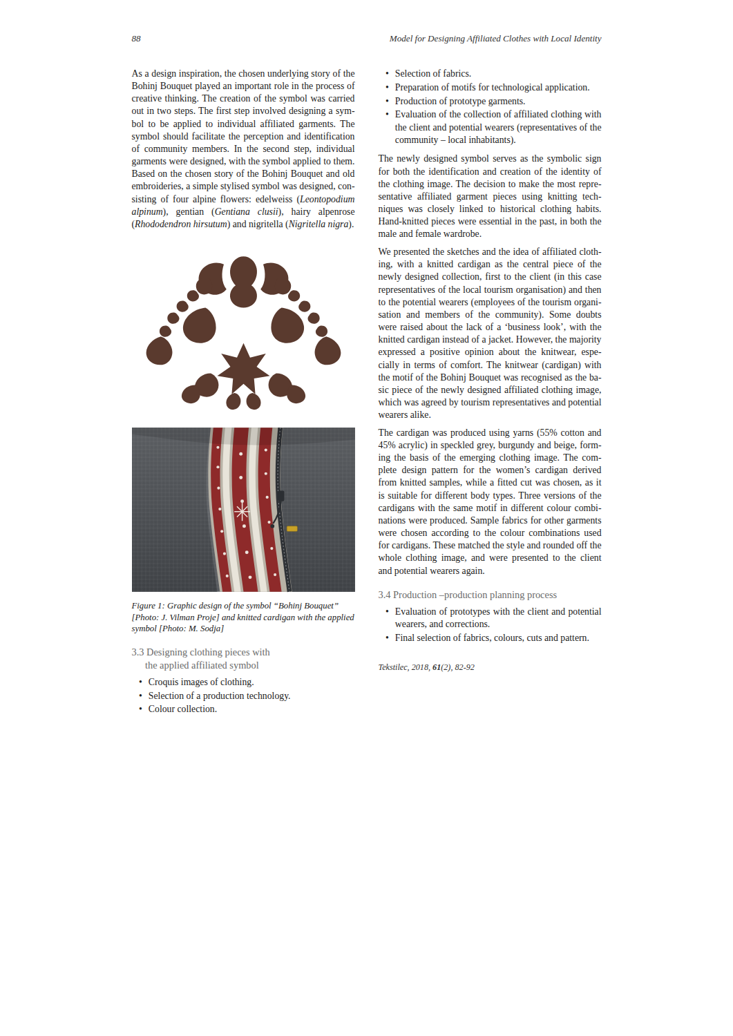88 Model for Designing Affiliated Clothes with Local Identity
As a design inspiration, the chosen underlying story of the Bohinj Bouquet played an important role in the process of creative thinking. The creation of the symbol was carried out in two steps. The first step involved designing a symbol to be applied to individual affiliated garments. The symbol should facilitate the perception and identification of community members. In the second step, individual garments were designed, with the symbol applied to them. Based on the chosen story of the Bohinj Bouquet and old embroideries, a simple stylised symbol was designed, consisting of four alpine flowers: edelweiss (Leontopodium alpinum), gentian (Gentiana clusii), hairy alpenrose (Rhododendron hirsutum) and nigritella (Nigritella nigra).
Figure 1: Graphic design of the symbol “Bohinj Bouquet” [Photo: J. Vilman Proje] and knitted cardigan with the applied symbol [Photo: M. Sodja]
3.3 Designing clothing pieces withthe applied affiliated symbol
Croquis images of clothing.
Selection of a production technology.
Colour collection.
Selection of fabrics.
Preparation of motifs for technological application.
Production of prototype garments.
Evaluation of the collection of affiliated clothing with the client and potential wearers (representatives of the community – local inhabitants).
The newly designed symbol serves as the symbolic sign for both the identification and creation of the identity of the clothing image. The decision to make the most representative affiliated garment pieces using knitting techniques was closely linked to historical clothing habits. Hand-knitted pieces were essential in the past, in both the male and female wardrobe.
We presented the sketches and the idea of affiliated clothing, with a knitted cardigan as the central piece of the newly designed collection, first to the client (in this case representatives of the local tourism organisation) and then to the potential wearers (employees of the tourism organisation and members of the community). Some doubts were raised about the lack of a ‘business look’, with the knitted cardigan instead of a jacket. However, the majority expressed a positive opinion about the knitwear, especially in terms of comfort. The knitwear (cardigan) with the motif of the Bohinj Bouquet was recognised as the basic piece of the newly designed affiliated clothing image, which was agreed by tourism representatives and potential wearers alike.
The cardigan was produced using yarns (55% cotton and 45% acrylic) in speckled grey, burgundy and beige, forming the basis of the emerging clothing image. The complete design pattern for the women’s cardigan derived from knitted samples, while a fitted cut was chosen, as it is suitable for different body types. Three versions of the cardigans with the same motif in different colour combinations were produced. Sample fabrics for other garments were chosen according to the colour combinations used for cardigans. These matched the style and rounded off the whole clothing image, and were presented to the client and potential wearers again.
3.4 Production –production planning process
Evaluation of prototypes with the client and potential wearers, and corrections.
Final selection of fabrics, colours, cuts and pattern.
Tekstilec, 2018, 61(2), 82-92